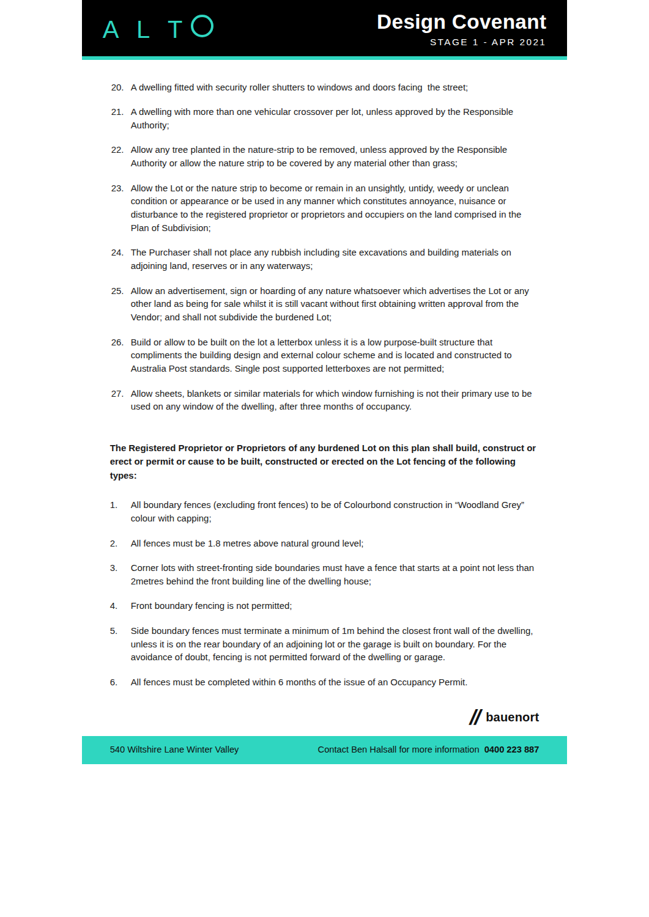A L T O
Design Covenant
STAGE 1 - APR 2021
20. A dwelling fitted with security roller shutters to windows and doors facing the street;
21. A dwelling with more than one vehicular crossover per lot, unless approved by the Responsible Authority;
22. Allow any tree planted in the nature-strip to be removed, unless approved by the Responsible Authority or allow the nature strip to be covered by any material other than grass;
23. Allow the Lot or the nature strip to become or remain in an unsightly, untidy, weedy or unclean condition or appearance or be used in any manner which constitutes annoyance, nuisance or disturbance to the registered proprietor or proprietors and occupiers on the land comprised in the Plan of Subdivision;
24. The Purchaser shall not place any rubbish including site excavations and building materials on adjoining land, reserves or in any waterways;
25. Allow an advertisement, sign or hoarding of any nature whatsoever which advertises the Lot or any other land as being for sale whilst it is still vacant without first obtaining written approval from the Vendor; and shall not subdivide the burdened Lot;
26. Build or allow to be built on the lot a letterbox unless it is a low purpose-built structure that compliments the building design and external colour scheme and is located and constructed to Australia Post standards. Single post supported letterboxes are not permitted;
27. Allow sheets, blankets or similar materials for which window furnishing is not their primary use to be used on any window of the dwelling, after three months of occupancy.
The Registered Proprietor or Proprietors of any burdened Lot on this plan shall build, construct or erect or permit or cause to be built, constructed or erected on the Lot fencing of the following types:
1. All boundary fences (excluding front fences) to be of Colourbond construction in “Woodland Grey” colour with capping;
2. All fences must be 1.8 metres above natural ground level;
3. Corner lots with street-fronting side boundaries must have a fence that starts at a point not less than 2metres behind the front building line of the dwelling house;
4. Front boundary fencing is not permitted;
5. Side boundary fences must terminate a minimum of 1m behind the closest front wall of the dwelling, unless it is on the rear boundary of an adjoining lot or the garage is built on boundary. For the avoidance of doubt, fencing is not permitted forward of the dwelling or garage.
6. All fences must be completed within 6 months of the issue of an Occupancy Permit.
// bauenort
540 Wiltshire Lane Winter Valley
Contact Ben Halsall for more information 0400 223 887